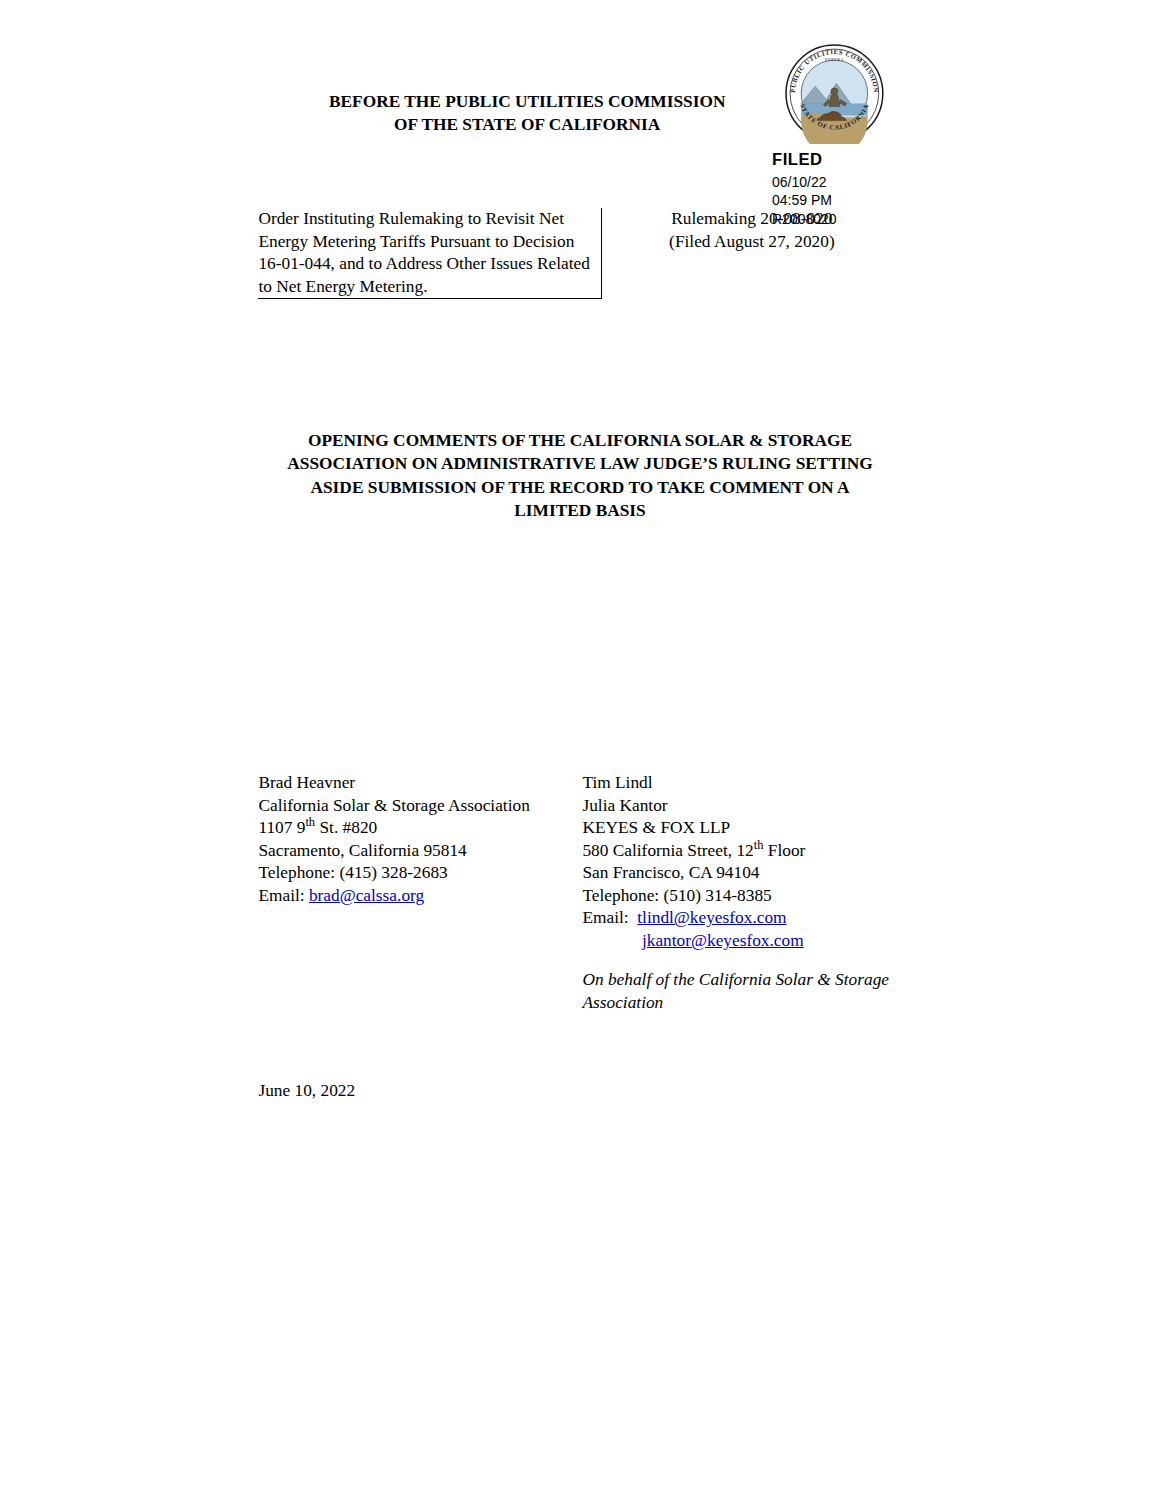PUBLIC UTILITIES COMMISSION STATE OF CALIFORNIA EUREKA
FILED
06/10/22
04:59 PM
R2008020
BEFORE THE PUBLIC UTILITIES COMMISSION
OF THE STATE OF CALIFORNIA
| Order Instituting Rulemaking to Revisit Net Energy Metering Tariffs Pursuant to Decision 16-01-044, and to Address Other Issues Related to Net Energy Metering. | Rulemaking 20-08-020 (Filed August 27, 2020) |
Opening Comments of the California Solar & Storage Association on Administrative Law Judge’s Ruling Setting Aside Submission of the Record to Take Comment on a Limited Basis
| Brad Heavner California Solar & Storage Association 1107 9 th St. #820 Sacramento, California 95814 Telephone: (415) 328-2683 Email: brad@calssa.org | Tim Lindl Julia Kantor KEYES & FOX LLP 580 California Street, 12 th Floor San Francisco, CA 94104 Telephone: (510) 314-8385 Email: tlindl@keyesfox.com jkantor@keyesfox.com On behalf of the California Solar & Storage Association |
June 10, 2022